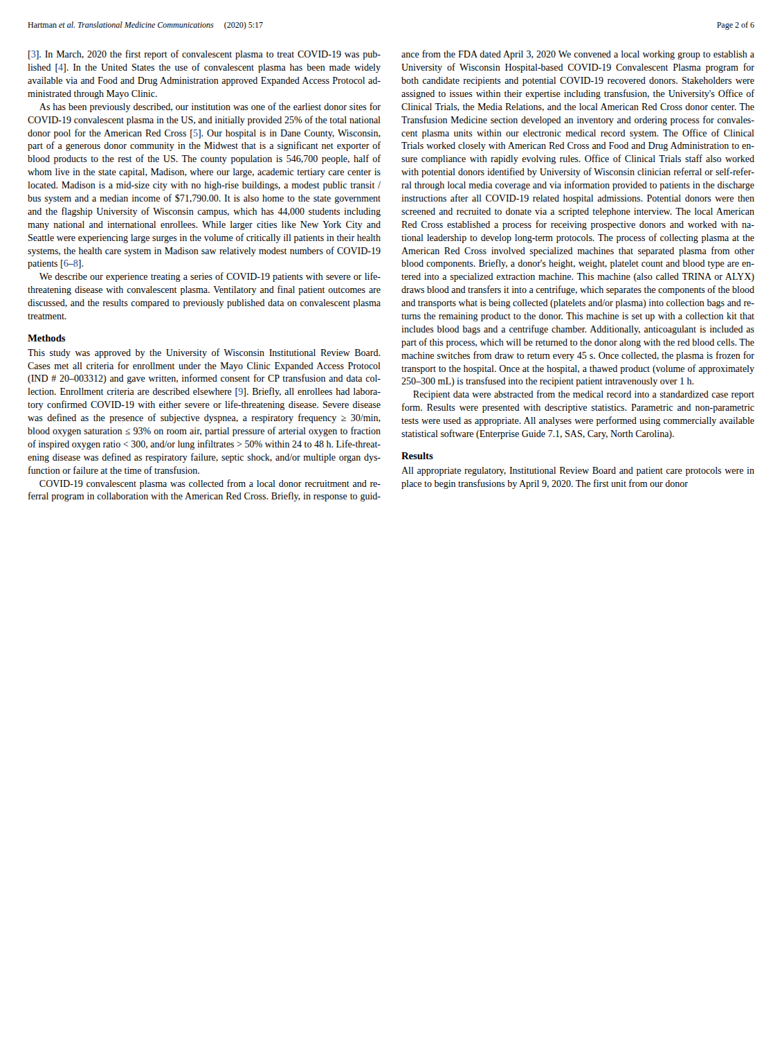Hartman et al. Translational Medicine Communications (2020) 5:17
Page 2 of 6
[3]. In March, 2020 the first report of convalescent plasma to treat COVID-19 was published [4]. In the United States the use of convalescent plasma has been made widely available via and Food and Drug Administration approved Expanded Access Protocol administrated through Mayo Clinic.
As has been previously described, our institution was one of the earliest donor sites for COVID-19 convalescent plasma in the US, and initially provided 25% of the total national donor pool for the American Red Cross [5]. Our hospital is in Dane County, Wisconsin, part of a generous donor community in the Midwest that is a significant net exporter of blood products to the rest of the US. The county population is 546,700 people, half of whom live in the state capital, Madison, where our large, academic tertiary care center is located. Madison is a mid-size city with no high-rise buildings, a modest public transit / bus system and a median income of $71,790.00. It is also home to the state government and the flagship University of Wisconsin campus, which has 44,000 students including many national and international enrollees. While larger cities like New York City and Seattle were experiencing large surges in the volume of critically ill patients in their health systems, the health care system in Madison saw relatively modest numbers of COVID-19 patients [6–8].
We describe our experience treating a series of COVID-19 patients with severe or life-threatening disease with convalescent plasma. Ventilatory and final patient outcomes are discussed, and the results compared to previously published data on convalescent plasma treatment.
Methods
This study was approved by the University of Wisconsin Institutional Review Board. Cases met all criteria for enrollment under the Mayo Clinic Expanded Access Protocol (IND # 20–003312) and gave written, informed consent for CP transfusion and data collection. Enrollment criteria are described elsewhere [9]. Briefly, all enrollees had laboratory confirmed COVID-19 with either severe or life-threatening disease. Severe disease was defined as the presence of subjective dyspnea, a respiratory frequency ≥ 30/min, blood oxygen saturation ≤ 93% on room air, partial pressure of arterial oxygen to fraction of inspired oxygen ratio < 300, and/or lung infiltrates > 50% within 24 to 48 h. Life-threatening disease was defined as respiratory failure, septic shock, and/or multiple organ dysfunction or failure at the time of transfusion.
COVID-19 convalescent plasma was collected from a local donor recruitment and referral program in collaboration with the American Red Cross. Briefly, in response to guidance from the FDA dated April 3, 2020 We convened a local working group to establish a University of Wisconsin Hospital-based COVID-19 Convalescent Plasma program for both candidate recipients and potential COVID-19 recovered donors. Stakeholders were assigned to issues within their expertise including transfusion, the University's Office of Clinical Trials, the Media Relations, and the local American Red Cross donor center. The Transfusion Medicine section developed an inventory and ordering process for convalescent plasma units within our electronic medical record system. The Office of Clinical Trials worked closely with American Red Cross and Food and Drug Administration to ensure compliance with rapidly evolving rules. Office of Clinical Trials staff also worked with potential donors identified by University of Wisconsin clinician referral or self-referral through local media coverage and via information provided to patients in the discharge instructions after all COVID-19 related hospital admissions. Potential donors were then screened and recruited to donate via a scripted telephone interview. The local American Red Cross established a process for receiving prospective donors and worked with national leadership to develop long-term protocols. The process of collecting plasma at the American Red Cross involved specialized machines that separated plasma from other blood components. Briefly, a donor's height, weight, platelet count and blood type are entered into a specialized extraction machine. This machine (also called TRINA or ALYX) draws blood and transfers it into a centrifuge, which separates the components of the blood and transports what is being collected (platelets and/or plasma) into collection bags and returns the remaining product to the donor. This machine is set up with a collection kit that includes blood bags and a centrifuge chamber. Additionally, anticoagulant is included as part of this process, which will be returned to the donor along with the red blood cells. The machine switches from draw to return every 45 s. Once collected, the plasma is frozen for transport to the hospital. Once at the hospital, a thawed product (volume of approximately 250–300 mL) is transfused into the recipient patient intravenously over 1 h.
Recipient data were abstracted from the medical record into a standardized case report form. Results were presented with descriptive statistics. Parametric and non-parametric tests were used as appropriate. All analyses were performed using commercially available statistical software (Enterprise Guide 7.1, SAS, Cary, North Carolina).
Results
All appropriate regulatory, Institutional Review Board and patient care protocols were in place to begin transfusions by April 9, 2020. The first unit from our donor